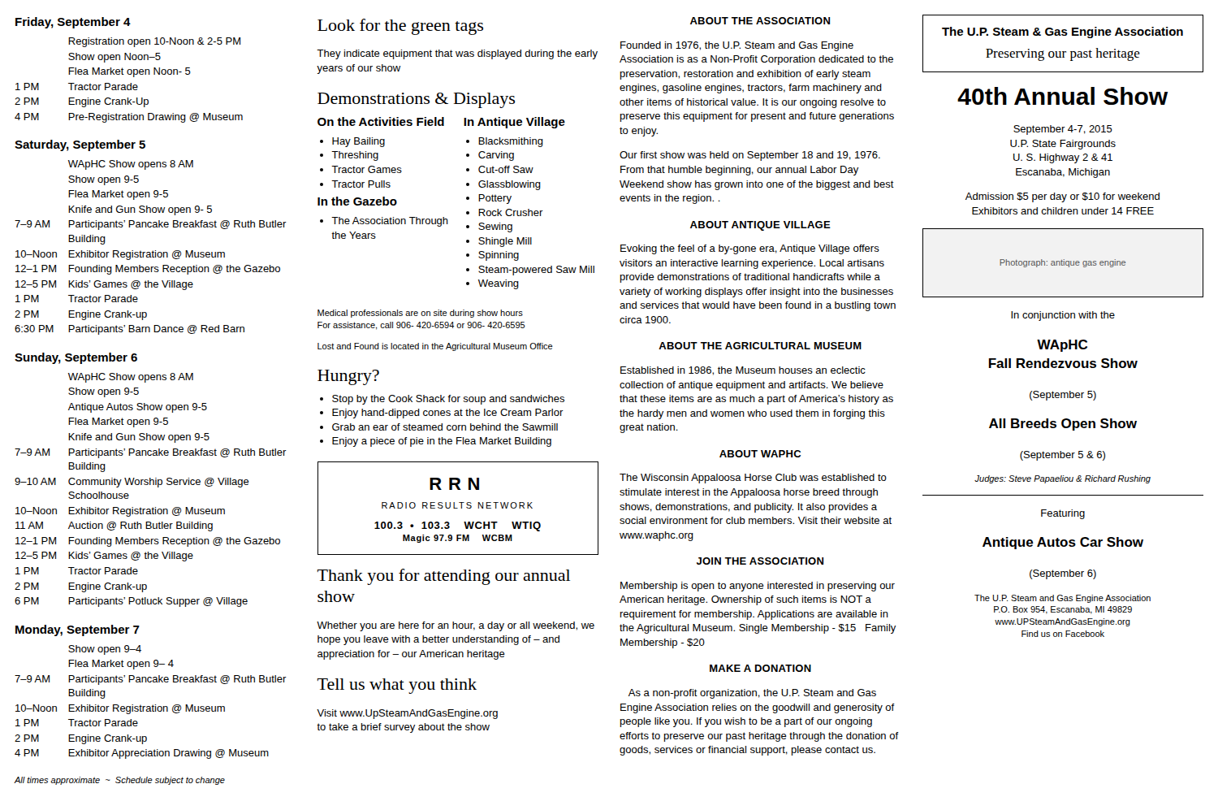Friday, September 4
| | Registration open 10-Noon & 2-5 PM |
| | Show open Noon–5 |
| | Flea Market open Noon- 5 |
| 1 PM | Tractor Parade |
| 2 PM | Engine Crank-Up |
| 4 PM | Pre-Registration Drawing @ Museum |
Saturday, September 5
| | WApHC Show opens 8 AM |
| | Show open 9-5 |
| | Flea Market open 9-5 |
| | Knife and Gun Show open 9- 5 |
| 7–9 AM | Participants’ Pancake Breakfast @ Ruth Butler Building |
| 10–Noon | Exhibitor Registration @ Museum |
| 12–1 PM | Founding Members Reception @ the Gazebo |
| 12–5 PM | Kids’ Games @ the Village |
| 1 PM | Tractor Parade |
| 2 PM | Engine Crank-up |
| 6:30 PM | Participants’ Barn Dance @ Red Barn |
Sunday, September 6
| | WApHC Show opens 8 AM |
| | Show open 9-5 |
| | Antique Autos Show open 9-5 |
| | Flea Market open 9-5 |
| | Knife and Gun Show open 9-5 |
| 7–9 AM | Participants’ Pancake Breakfast @ Ruth Butler Building |
| 9–10 AM | Community Worship Service @ Village Schoolhouse |
| 10–Noon | Exhibitor Registration @ Museum |
| 11 AM | Auction @ Ruth Butler Building |
| 12–1 PM | Founding Members Reception @ the Gazebo |
| 12–5 PM | Kids’ Games @ the Village |
| 1 PM | Tractor Parade |
| 2 PM | Engine Crank-up |
| 6 PM | Participants’ Potluck Supper @ Village |
Monday, September 7
| | Show open 9–4 |
| | Flea Market open 9– 4 |
| 7–9 AM | Participants’ Pancake Breakfast @ Ruth Butler Building |
| 10–Noon | Exhibitor Registration @ Museum |
| 1 PM | Tractor Parade |
| 2 PM | Engine Crank-up |
| 4 PM | Exhibitor Appreciation Drawing @ Museum |
All times approximate ~ Schedule subject to change
Look for the green tags
They indicate equipment that was displayed during the early years of our show
Demonstrations & Displays
On the Activities Field
Hay Bailing
Threshing
Tractor Games
Tractor Pulls
In the Gazebo
The Association Through the Years
In Antique Village
Blacksmithing
Carving
Cut-off Saw
Glassblowing
Pottery
Rock Crusher
Sewing
Shingle Mill
Spinning
Steam-powered Saw Mill
Weaving
Medical professionals are on site during show hours
For assistance, call 906- 420-6594 or 906- 420-6595
Lost and Found is located in the Agricultural Museum Office
Hungry?
Stop by the Cook Shack for soup and sandwiches
Enjoy hand-dipped cones at the Ice Cream Parlor
Grab an ear of steamed corn behind the Sawmill
Enjoy a piece of pie in the Flea Market Building
RRN
RADIO RESULTS NETWORK
100.3 • 103.3 WCHT WTIQ
Magic 97.9 FM WCBM
Thank you for attending our annual show
Whether you are here for an hour, a day or all weekend, we hope you leave with a better understanding of – and appreciation for – our American heritage
Tell us what you think
Visit www.UpSteamAndGasEngine.org
to take a brief survey about the show
About the Association
Founded in 1976, the U.P. Steam and Gas Engine Association is as a Non-Profit Corporation dedicated to the preservation, restoration and exhibition of early steam engines, gasoline engines, tractors, farm machinery and other items of historical value. It is our ongoing resolve to preserve this equipment for present and future generations to enjoy.
Our first show was held on September 18 and 19, 1976. From that humble beginning, our annual Labor Day Weekend show has grown into one of the biggest and best events in the region. .
About Antique Village
Evoking the feel of a by-gone era, Antique Village offers visitors an interactive learning experience. Local artisans provide demonstrations of traditional handicrafts while a variety of working displays offer insight into the businesses and services that would have been found in a bustling town circa 1900.
About the Agricultural Museum
Established in 1986, the Museum houses an eclectic collection of antique equipment and artifacts. We believe that these items are as much a part of America’s history as the hardy men and women who used them in forging this great nation.
About WApHC
The Wisconsin Appaloosa Horse Club was established to stimulate interest in the Appaloosa horse breed through shows, demonstrations, and publicity. It also provides a social environment for club members. Visit their website at www.waphc.org
Join the Association
Membership is open to anyone interested in preserving our American heritage. Ownership of such items is NOT a requirement for membership. Applications are available in the Agricultural Museum. Single Membership - $15 Family Membership - $20
Make a Donation
As a non-profit organization, the U.P. Steam and Gas Engine Association relies on the goodwill and generosity of people like you. If you wish to be a part of our ongoing efforts to preserve our past heritage through the donation of goods, services or financial support, please contact us.
The U.P. Steam & Gas Engine Association
Preserving our past heritage
40th Annual Show
September 4-7, 2015
U.P. State Fairgrounds
U. S. Highway 2 & 41
Escanaba, Michigan
Admission $5 per day or $10 for weekend
Exhibitors and children under 14 FREE
Photograph: antique gas engine
In conjunction with the
WApHC
Fall Rendezvous Show
(September 5)
All Breeds Open Show
(September 5 & 6)
Judges: Steve Papaeliou & Richard Rushing
Featuring
Antique Autos Car Show
(September 6)
The U.P. Steam and Gas Engine Association
P.O. Box 954, Escanaba, MI 49829
www.UPSteamAndGasEngine.org
Find us on Facebook